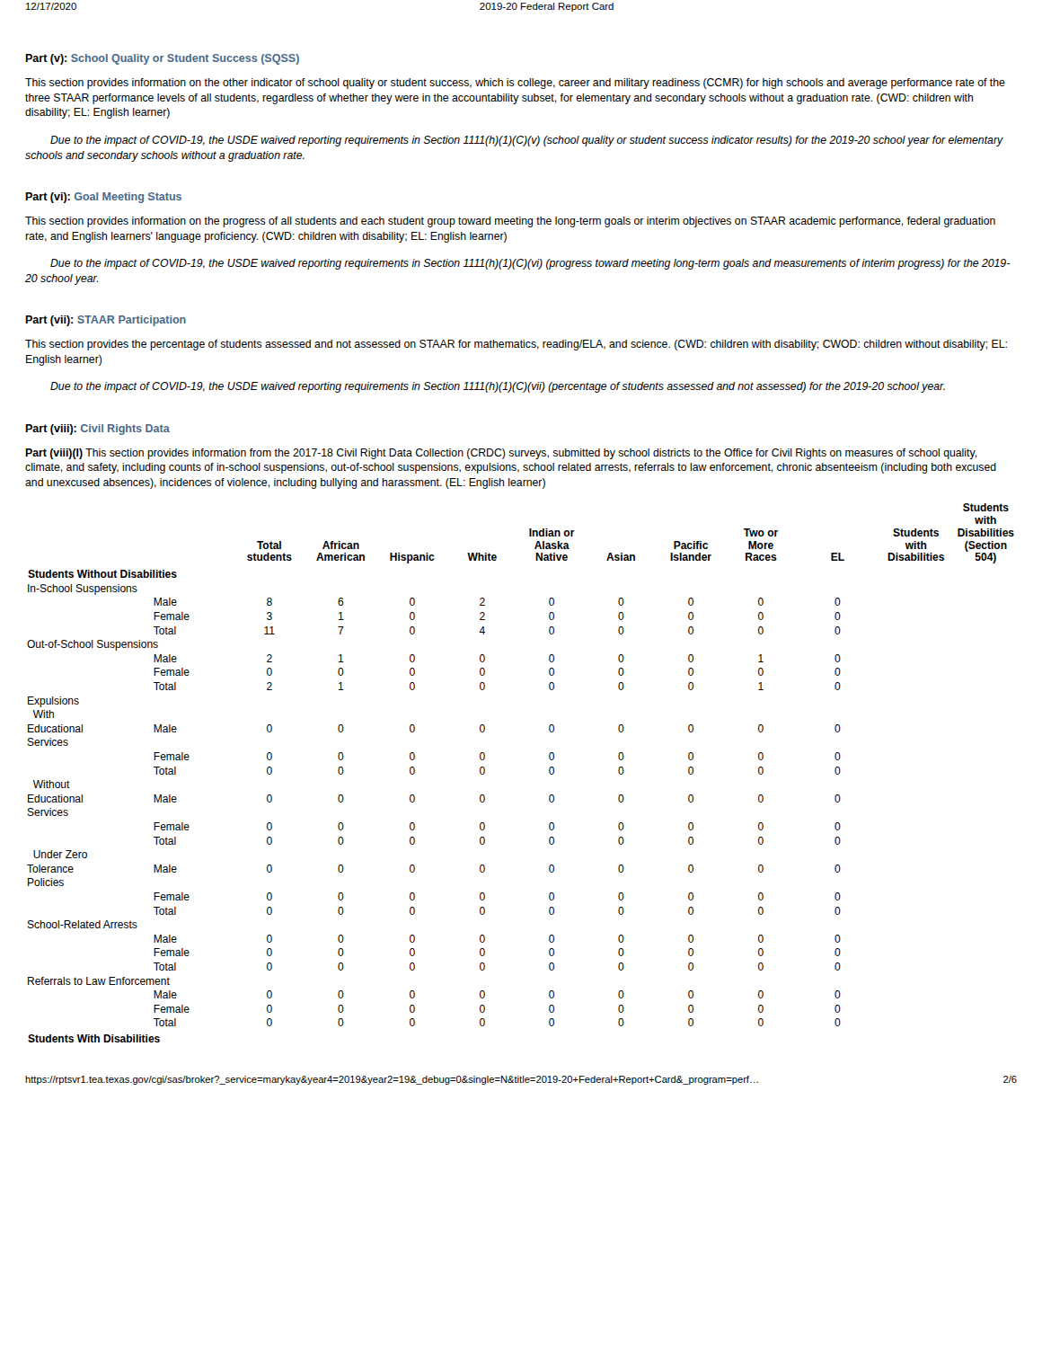12/17/2020
2019-20 Federal Report Card
Part (v): School Quality or Student Success (SQSS)
This section provides information on the other indicator of school quality or student success, which is college, career and military readiness (CCMR) for high schools and average performance rate of the three STAAR performance levels of all students, regardless of whether they were in the accountability subset, for elementary and secondary schools without a graduation rate. (CWD: children with disability; EL: English learner)
Due to the impact of COVID-19, the USDE waived reporting requirements in Section 1111(h)(1)(C)(v) (school quality or student success indicator results) for the 2019-20 school year for elementary schools and secondary schools without a graduation rate.
Part (vi): Goal Meeting Status
This section provides information on the progress of all students and each student group toward meeting the long-term goals or interim objectives on STAAR academic performance, federal graduation rate, and English learners' language proficiency. (CWD: children with disability; EL: English learner)
Due to the impact of COVID-19, the USDE waived reporting requirements in Section 1111(h)(1)(C)(vi) (progress toward meeting long-term goals and measurements of interim progress) for the 2019-20 school year.
Part (vii): STAAR Participation
This section provides the percentage of students assessed and not assessed on STAAR for mathematics, reading/ELA, and science. (CWD: children with disability; CWOD: children without disability; EL: English learner)
Due to the impact of COVID-19, the USDE waived reporting requirements in Section 1111(h)(1)(C)(vii) (percentage of students assessed and not assessed) for the 2019-20 school year.
Part (viii): Civil Rights Data
Part (viii)(I) This section provides information from the 2017-18 Civil Right Data Collection (CRDC) surveys, submitted by school districts to the Office for Civil Rights on measures of school quality, climate, and safety, including counts of in-school suspensions, out-of-school suspensions, expulsions, school related arrests, referrals to law enforcement, chronic absenteeism (including both excused and unexcused absences), incidences of violence, including bullying and harassment. (EL: English learner)
| | | Total students | African American | Hispanic | White | Indian or Alaska Native | Asian | Pacific Islander | Two or More Races | EL | Students with Disabilities | Students with Disabilities (Section 504) |
| --- | --- | --- | --- | --- | --- | --- | --- | --- | --- | --- | --- | --- |
| Students Without Disabilities |
| In-School Suspensions | | | | | | | | | | | |
| | Male | 8 | 6 | 0 | 2 | 0 | 0 | 0 | 0 | 0 | | |
| | Female | 3 | 1 | 0 | 2 | 0 | 0 | 0 | 0 | 0 | | |
| | Total | 11 | 7 | 0 | 4 | 0 | 0 | 0 | 0 | 0 | | |
| Out-of-School Suspensions | | | | | | | | | | | |
| | Male | 2 | 1 | 0 | 0 | 0 | 0 | 0 | 1 | 0 | | |
| | Female | 0 | 0 | 0 | 0 | 0 | 0 | 0 | 0 | 0 | | |
| | Total | 2 | 1 | 0 | 0 | 0 | 0 | 0 | 1 | 0 | | |
| Expulsions | | | | | | | | | | | |
| With Educational Services | Male | 0 | 0 | 0 | 0 | 0 | 0 | 0 | 0 | 0 | | |
| | Female | 0 | 0 | 0 | 0 | 0 | 0 | 0 | 0 | 0 | | |
| | Total | 0 | 0 | 0 | 0 | 0 | 0 | 0 | 0 | 0 | | |
| Without Educational Services | Male | 0 | 0 | 0 | 0 | 0 | 0 | 0 | 0 | 0 | | |
| | Female | 0 | 0 | 0 | 0 | 0 | 0 | 0 | 0 | 0 | | |
| | Total | 0 | 0 | 0 | 0 | 0 | 0 | 0 | 0 | 0 | | |
| Under Zero Tolerance Policies | Male | 0 | 0 | 0 | 0 | 0 | 0 | 0 | 0 | 0 | | |
| | Female | 0 | 0 | 0 | 0 | 0 | 0 | 0 | 0 | 0 | | |
| | Total | 0 | 0 | 0 | 0 | 0 | 0 | 0 | 0 | 0 | | |
| School-Related Arrests | | | | | | | | | | | |
| | Male | 0 | 0 | 0 | 0 | 0 | 0 | 0 | 0 | 0 | | |
| | Female | 0 | 0 | 0 | 0 | 0 | 0 | 0 | 0 | 0 | | |
| | Total | 0 | 0 | 0 | 0 | 0 | 0 | 0 | 0 | 0 | | |
| Referrals to Law Enforcement | | | | | | | | | | | |
| | Male | 0 | 0 | 0 | 0 | 0 | 0 | 0 | 0 | 0 | | |
| | Female | 0 | 0 | 0 | 0 | 0 | 0 | 0 | 0 | 0 | | |
| | Total | 0 | 0 | 0 | 0 | 0 | 0 | 0 | 0 | 0 | | |
| Students With Disabilities |
https://rptsvr1.tea.texas.gov/cgi/sas/broker?_service=marykay&year4=2019&year2=19&_debug=0&single=N&title=2019-20+Federal+Report+Card&_program=perf…
2/6